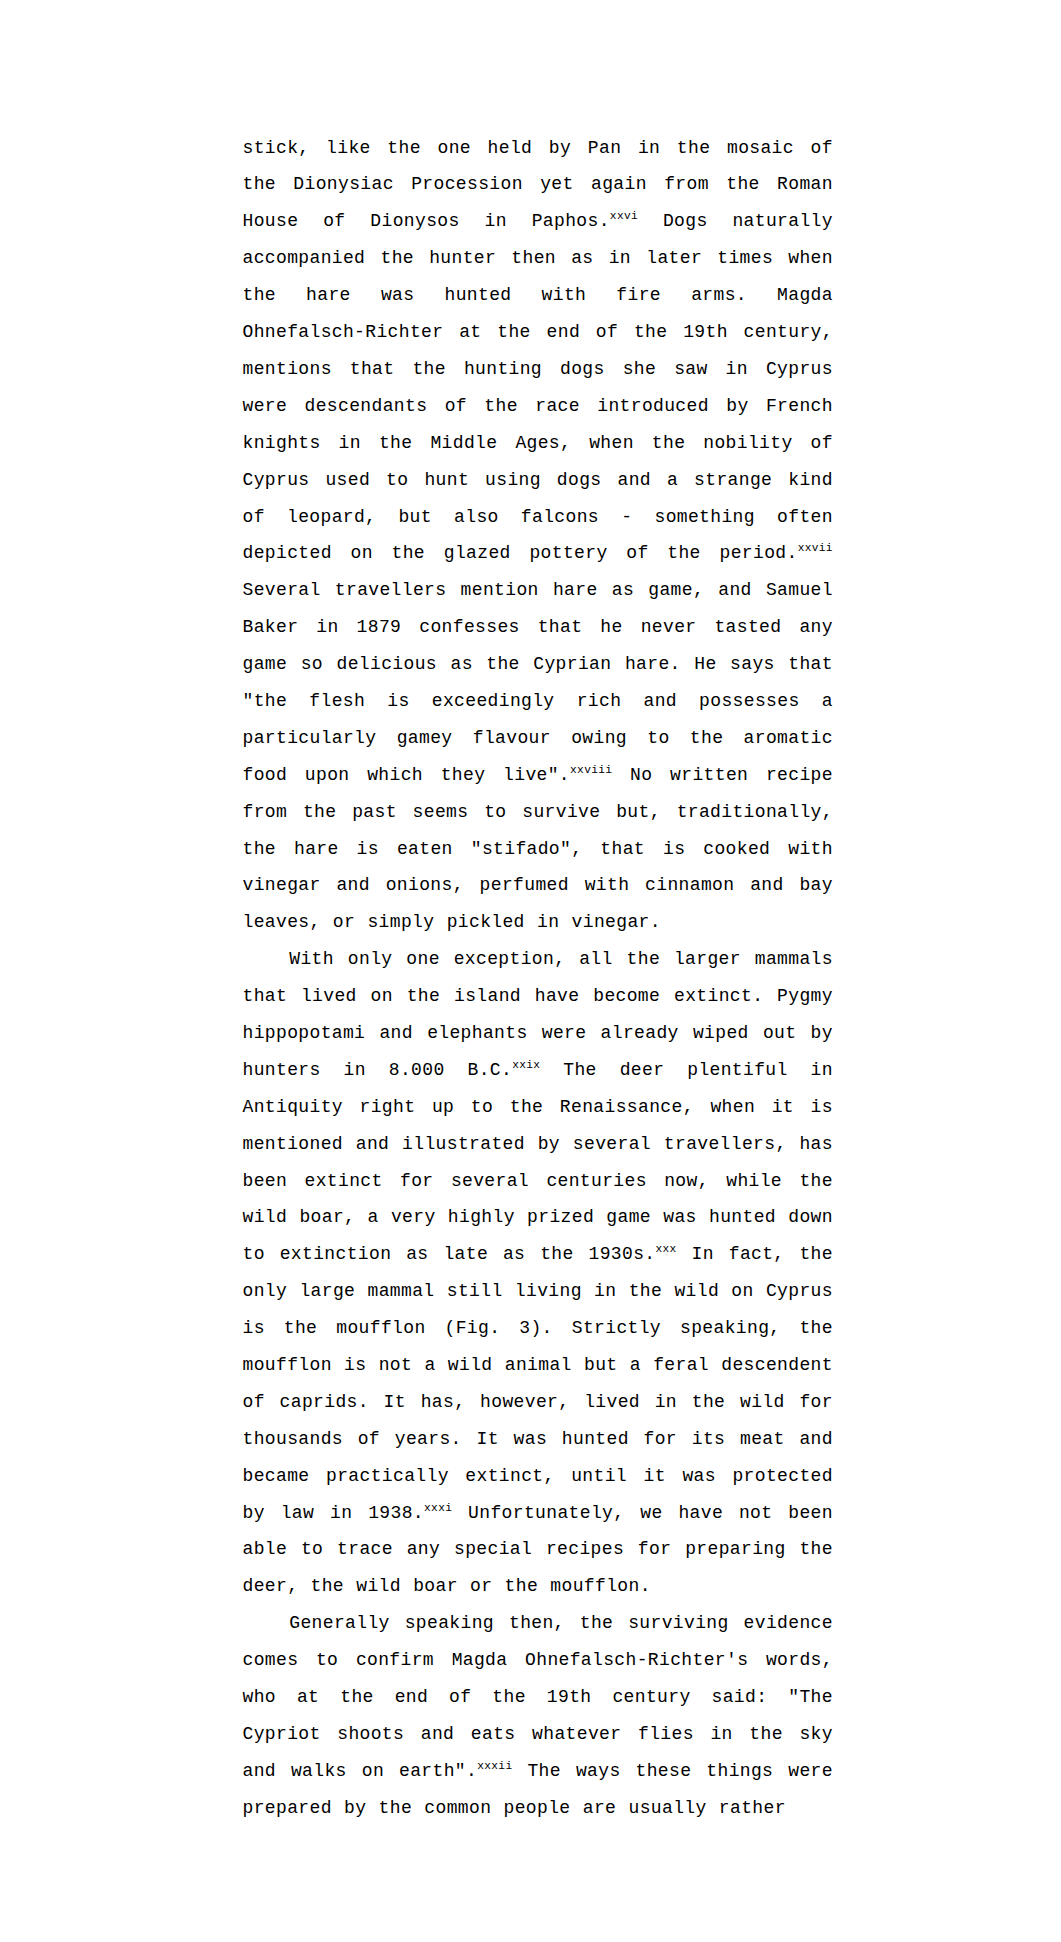stick, like the one held by Pan in the mosaic of the Dionysiac Procession yet again from the Roman House of Dionysos in Paphos.xxvi Dogs naturally accompanied the hunter then as in later times when the hare was hunted with fire arms. Magda Ohnefalsch-Richter at the end of the 19th century, mentions that the hunting dogs she saw in Cyprus were descendants of the race introduced by French knights in the Middle Ages, when the nobility of Cyprus used to hunt using dogs and a strange kind of leopard, but also falcons - something often depicted on the glazed pottery of the period.xxvii Several travellers mention hare as game, and Samuel Baker in 1879 confesses that he never tasted any game so delicious as the Cyprian hare. He says that "the flesh is exceedingly rich and possesses a particularly gamey flavour owing to the aromatic food upon which they live".xxviii No written recipe from the past seems to survive but, traditionally, the hare is eaten "stifado", that is cooked with vinegar and onions, perfumed with cinnamon and bay leaves, or simply pickled in vinegar.
With only one exception, all the larger mammals that lived on the island have become extinct. Pygmy hippopotami and elephants were already wiped out by hunters in 8.000 B.C.xxix The deer plentiful in Antiquity right up to the Renaissance, when it is mentioned and illustrated by several travellers, has been extinct for several centuries now, while the wild boar, a very highly prized game was hunted down to extinction as late as the 1930s.xxx In fact, the only large mammal still living in the wild on Cyprus is the moufflon (Fig. 3). Strictly speaking, the moufflon is not a wild animal but a feral descendent of caprids. It has, however, lived in the wild for thousands of years. It was hunted for its meat and became practically extinct, until it was protected by law in 1938.xxxi Unfortunately, we have not been able to trace any special recipes for preparing the deer, the wild boar or the moufflon.
Generally speaking then, the surviving evidence comes to confirm Magda Ohnefalsch-Richter's words, who at the end of the 19th century said: "The Cypriot shoots and eats whatever flies in the sky and walks on earth".xxxii The ways these things were prepared by the common people are usually rather